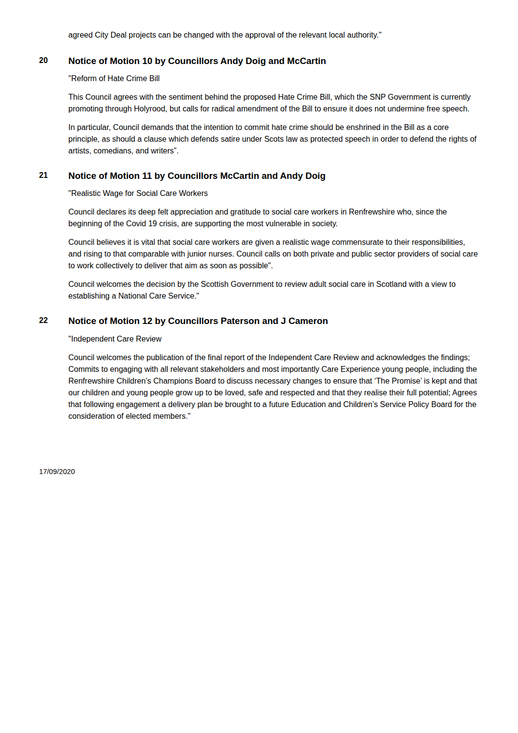agreed City Deal projects can be changed with the approval of the relevant local authority."
20
Notice of Motion 10 by Councillors Andy Doig and McCartin
"Reform of Hate Crime Bill
This Council agrees with the sentiment behind the proposed Hate Crime Bill, which the SNP Government is currently promoting through Holyrood, but calls for radical amendment of the Bill to ensure it does not undermine free speech.
In particular, Council demands that the intention to commit hate crime should be enshrined in the Bill as a core principle, as should a clause which defends satire under Scots law as protected speech in order to defend the rights of artists, comedians, and writers”.
21
Notice of Motion 11 by Councillors McCartin and Andy Doig
"Realistic Wage for Social Care Workers
Council declares its deep felt appreciation and gratitude to social care workers in Renfrewshire who, since the beginning of the Covid 19 crisis, are supporting the most vulnerable in society.
Council believes it is vital that social care workers are given a realistic wage commensurate to their responsibilities, and rising to that comparable with junior nurses. Council calls on both private and public sector providers of social care to work collectively to deliver that aim as soon as possible".
Council welcomes the decision by the Scottish Government to review adult social care in Scotland with a view to establishing a National Care Service."
22
Notice of Motion 12 by Councillors Paterson and J Cameron
"Independent Care Review
Council welcomes the publication of the final report of the Independent Care Review and acknowledges the findings; Commits to engaging with all relevant stakeholders and most importantly Care Experience young people, including the Renfrewshire Children’s Champions Board to discuss necessary changes to ensure that ‘The Promise’ is kept and that our children and young people grow up to be loved, safe and respected and that they realise their full potential; Agrees that following engagement a delivery plan be brought to a future Education and Children’s Service Policy Board for the consideration of elected members."
17/09/2020